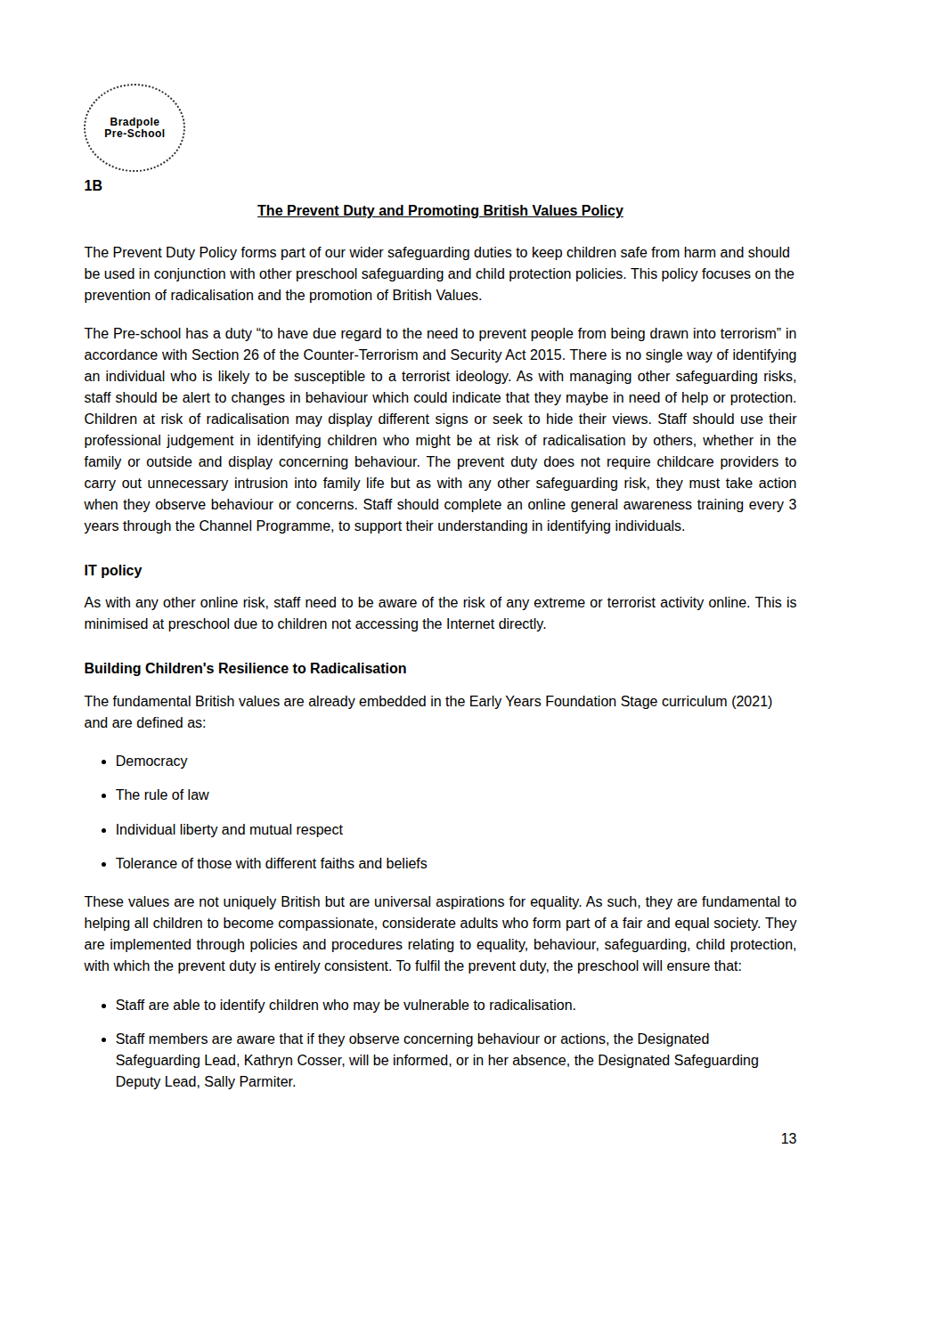Bradpole Pre-School
1B
The Prevent Duty and Promoting British Values Policy
The Prevent Duty Policy forms part of our wider safeguarding duties to keep children safe from harm and should be used in conjunction with other preschool safeguarding and child protection policies. This policy focuses on the prevention of radicalisation and the promotion of British Values.
The Pre-school has a duty “to have due regard to the need to prevent people from being drawn into terrorism” in accordance with Section 26 of the Counter-Terrorism and Security Act 2015. There is no single way of identifying an individual who is likely to be susceptible to a terrorist ideology. As with managing other safeguarding risks, staff should be alert to changes in behaviour which could indicate that they maybe in need of help or protection. Children at risk of radicalisation may display different signs or seek to hide their views. Staff should use their professional judgement in identifying children who might be at risk of radicalisation by others, whether in the family or outside and display concerning behaviour. The prevent duty does not require childcare providers to carry out unnecessary intrusion into family life but as with any other safeguarding risk, they must take action when they observe behaviour or concerns. Staff should complete an online general awareness training every 3 years through the Channel Programme, to support their understanding in identifying individuals.
IT policy
As with any other online risk, staff need to be aware of the risk of any extreme or terrorist activity online. This is minimised at preschool due to children not accessing the Internet directly.
Building Children's Resilience to Radicalisation
The fundamental British values are already embedded in the Early Years Foundation Stage curriculum (2021) and are defined as:
Democracy
The rule of law
Individual liberty and mutual respect
Tolerance of those with different faiths and beliefs
These values are not uniquely British but are universal aspirations for equality. As such, they are fundamental to helping all children to become compassionate, considerate adults who form part of a fair and equal society. They are implemented through policies and procedures relating to equality, behaviour, safeguarding, child protection, with which the prevent duty is entirely consistent. To fulfil the prevent duty, the preschool will ensure that:
Staff are able to identify children who may be vulnerable to radicalisation.
Staff members are aware that if they observe concerning behaviour or actions, the Designated Safeguarding Lead, Kathryn Cosser, will be informed, or in her absence, the Designated Safeguarding Deputy Lead, Sally Parmiter.
13